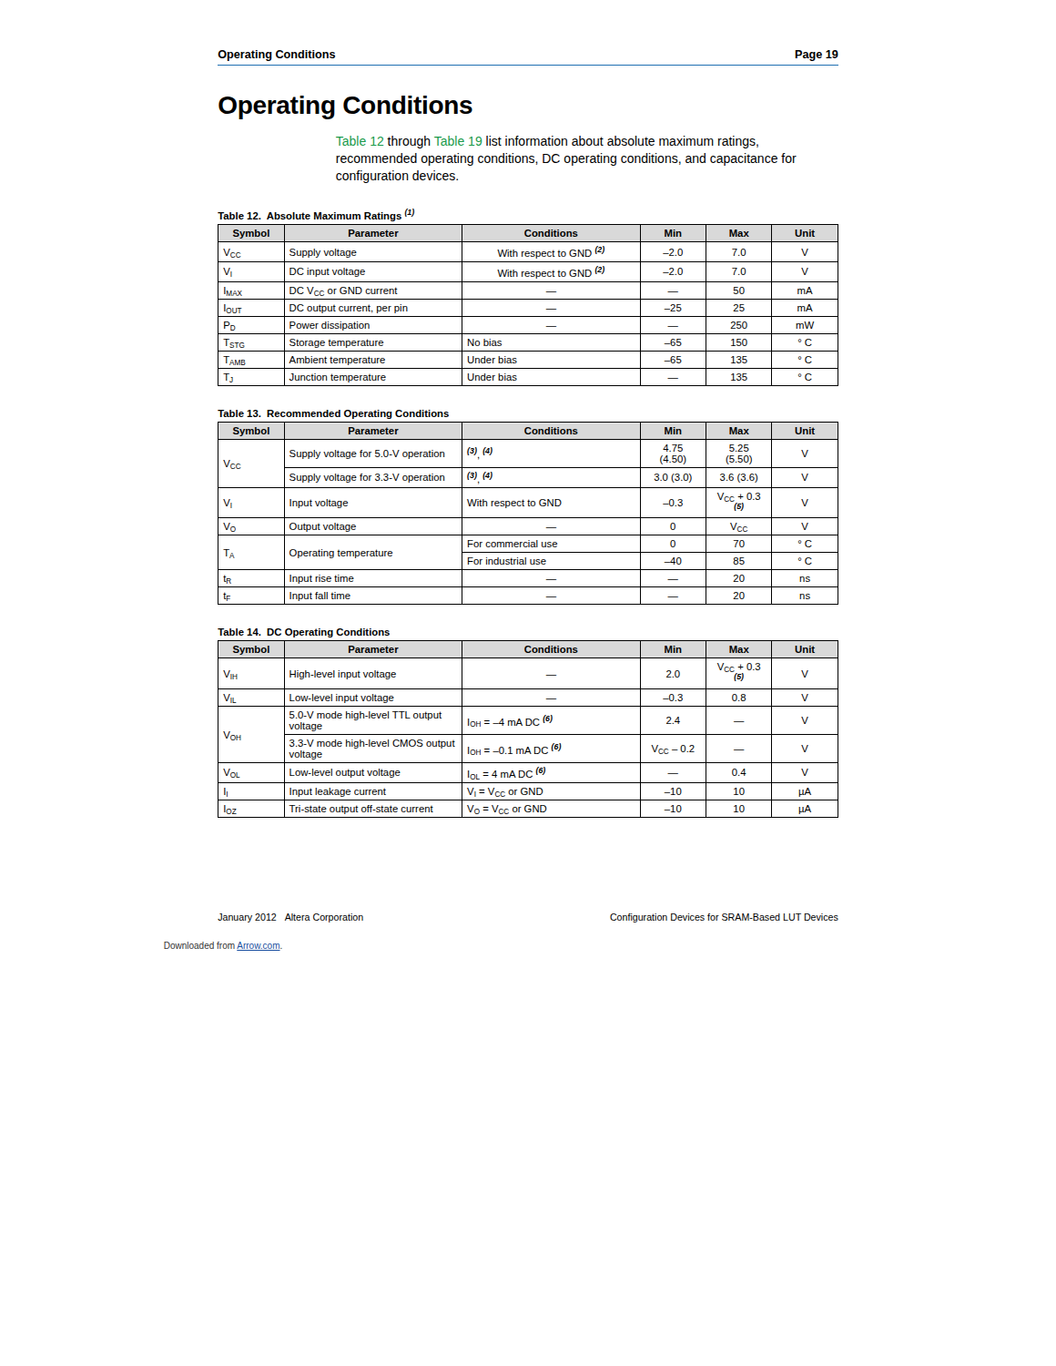Operating Conditions Page 19
Operating Conditions
Table 12 through Table 19 list information about absolute maximum ratings, recommended operating conditions, DC operating conditions, and capacitance for configuration devices.
Table 12. Absolute Maximum Ratings (1)
| Symbol | Parameter | Conditions | Min | Max | Unit |
| --- | --- | --- | --- | --- | --- |
| V CC | Supply voltage | With respect to GND (2) | –2.0 | 7.0 | V |
| V I | DC input voltage | With respect to GND (2) | –2.0 | 7.0 | V |
| I MAX | DC V CC or GND current | — | — | 50 | mA |
| I OUT | DC output current, per pin | — | –25 | 25 | mA |
| P D | Power dissipation | — | — | 250 | mW |
| T STG | Storage temperature | No bias | –65 | 150 | ° C |
| T AMB | Ambient temperature | Under bias | –65 | 135 | ° C |
| T J | Junction temperature | Under bias | — | 135 | ° C |
Table 13. Recommended Operating Conditions
| Symbol | Parameter | Conditions | Min | Max | Unit |
| --- | --- | --- | --- | --- | --- |
| V CC | Supply voltage for 5.0-V operation | (3) , (4) | 4.75 (4.50) | 5.25 (5.50) | V |
| Supply voltage for 3.3-V operation | (3) , (4) | 3.0 (3.0) | 3.6 (3.6) | V |
| V I | Input voltage | With respect to GND | –0.3 | V CC + 0.3 (5) | V |
| V O | Output voltage | — | 0 | V CC | V |
| T A | Operating temperature | For commercial use | 0 | 70 | ° C |
| For industrial use | –40 | 85 | ° C |
| t R | Input rise time | — | — | 20 | ns |
| t F | Input fall time | — | — | 20 | ns |
Table 14. DC Operating Conditions
| Symbol | Parameter | Conditions | Min | Max | Unit |
| --- | --- | --- | --- | --- | --- |
| V IH | High-level input voltage | — | 2.0 | V CC + 0.3 (5) | V |
| V IL | Low-level input voltage | — | –0.3 | 0.8 | V |
| V OH | 5.0-V mode high-level TTL output voltage | I OH = –4 mA DC (6) | 2.4 | — | V |
| 3.3-V mode high-level CMOS output voltage | I OH = –0.1 mA DC (6) | V CC – 0.2 | — | V |
| V OL | Low-level output voltage | I OL = 4 mA DC (6) | — | 0.4 | V |
| I I | Input leakage current | V I = V CC or GND | –10 | 10 | µA |
| I OZ | Tri-state output off-state current | V O = V CC or GND | –10 | 10 | µA |
January 2012 Altera Corporation Configuration Devices for SRAM-Based LUT Devices
Downloaded from Arrow.com.